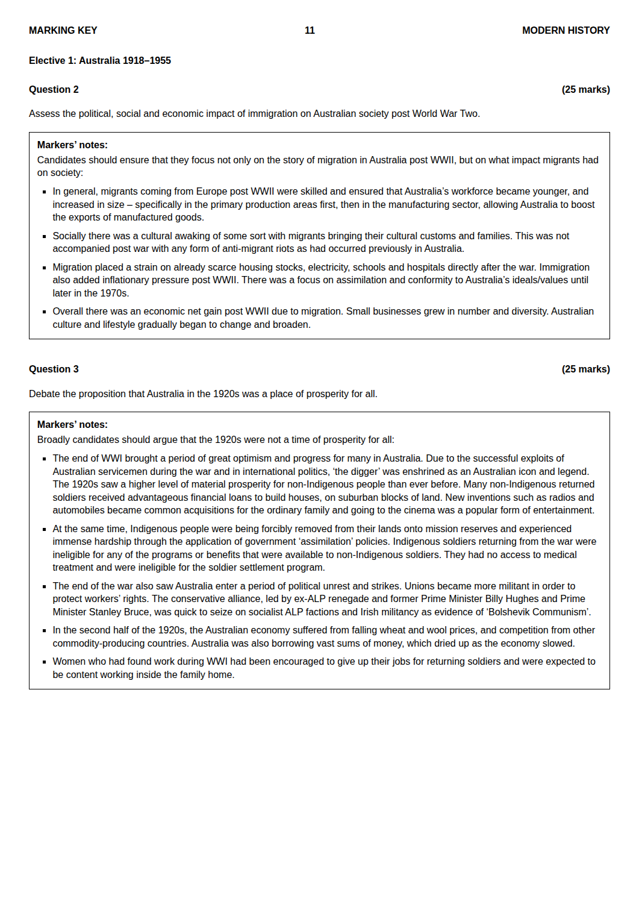MARKING KEY 11 MODERN HISTORY
Elective 1: Australia 1918–1955
Question 2 (25 marks)
Assess the political, social and economic impact of immigration on Australian society post World War Two.
Markers’ notes:
Candidates should ensure that they focus not only on the story of migration in Australia post WWII, but on what impact migrants had on society:
In general, migrants coming from Europe post WWII were skilled and ensured that Australia’s workforce became younger, and increased in size – specifically in the primary production areas first, then in the manufacturing sector, allowing Australia to boost the exports of manufactured goods.
Socially there was a cultural awaking of some sort with migrants bringing their cultural customs and families. This was not accompanied post war with any form of anti-migrant riots as had occurred previously in Australia.
Migration placed a strain on already scarce housing stocks, electricity, schools and hospitals directly after the war. Immigration also added inflationary pressure post WWII. There was a focus on assimilation and conformity to Australia’s ideals/values until later in the 1970s.
Overall there was an economic net gain post WWII due to migration. Small businesses grew in number and diversity. Australian culture and lifestyle gradually began to change and broaden.
Question 3 (25 marks)
Debate the proposition that Australia in the 1920s was a place of prosperity for all.
Markers’ notes:
Broadly candidates should argue that the 1920s were not a time of prosperity for all:
The end of WWI brought a period of great optimism and progress for many in Australia. Due to the successful exploits of Australian servicemen during the war and in international politics, ‘the digger’ was enshrined as an Australian icon and legend. The 1920s saw a higher level of material prosperity for non-Indigenous people than ever before. Many non-Indigenous returned soldiers received advantageous financial loans to build houses, on suburban blocks of land. New inventions such as radios and automobiles became common acquisitions for the ordinary family and going to the cinema was a popular form of entertainment.
At the same time, Indigenous people were being forcibly removed from their lands onto mission reserves and experienced immense hardship through the application of government ‘assimilation’ policies. Indigenous soldiers returning from the war were ineligible for any of the programs or benefits that were available to non-Indigenous soldiers. They had no access to medical treatment and were ineligible for the soldier settlement program.
The end of the war also saw Australia enter a period of political unrest and strikes. Unions became more militant in order to protect workers’ rights. The conservative alliance, led by ex-ALP renegade and former Prime Minister Billy Hughes and Prime Minister Stanley Bruce, was quick to seize on socialist ALP factions and Irish militancy as evidence of ‘Bolshevik Communism’.
In the second half of the 1920s, the Australian economy suffered from falling wheat and wool prices, and competition from other commodity-producing countries. Australia was also borrowing vast sums of money, which dried up as the economy slowed.
Women who had found work during WWI had been encouraged to give up their jobs for returning soldiers and were expected to be content working inside the family home.